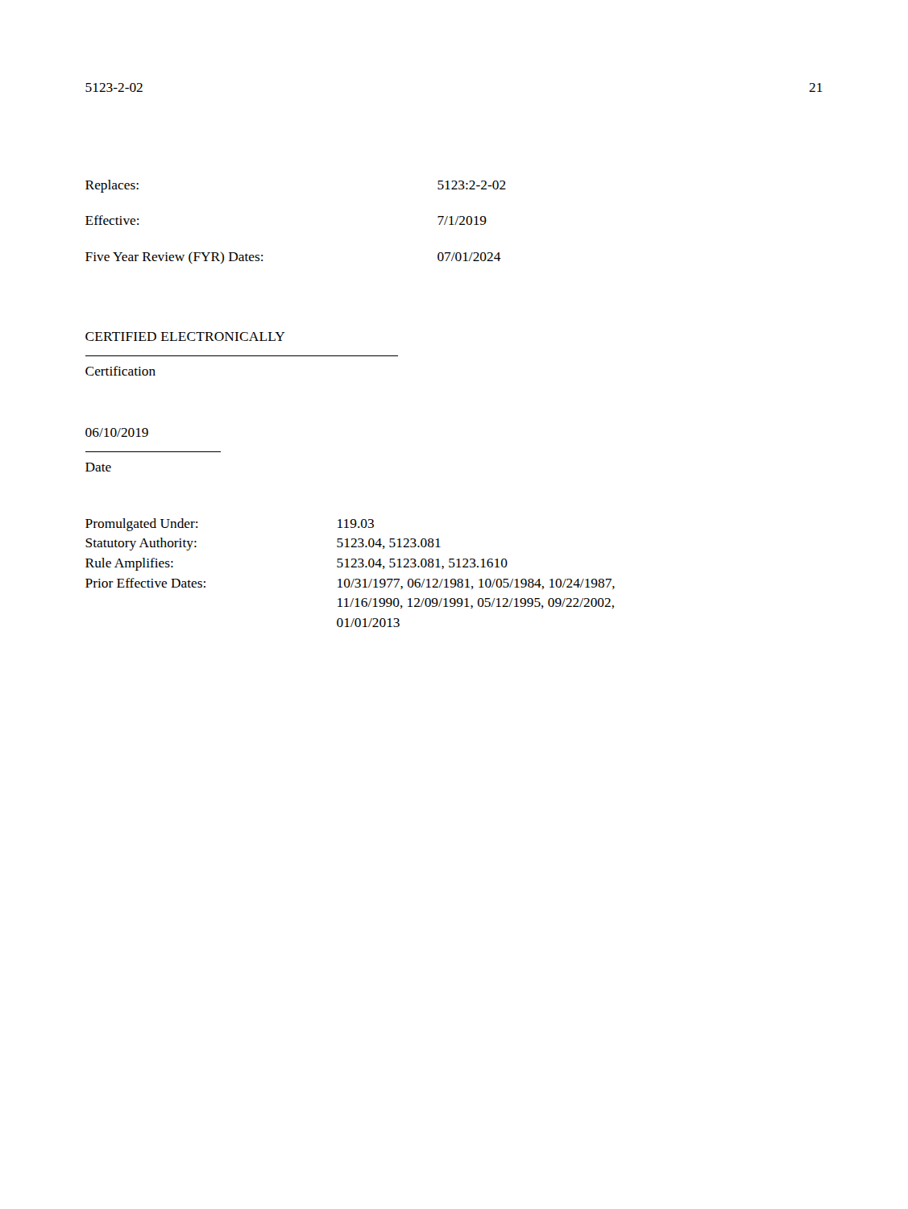5123-2-02 21
| Replaces: | 5123:2-2-02 |
| Effective: | 7/1/2019 |
| Five Year Review (FYR) Dates: | 07/01/2024 |
CERTIFIED ELECTRONICALLY
Certification
06/10/2019
Date
| Promulgated Under: | 119.03 |
| Statutory Authority: | 5123.04, 5123.081 |
| Rule Amplifies: | 5123.04, 5123.081, 5123.1610 |
| Prior Effective Dates: | 10/31/1977, 06/12/1981, 10/05/1984, 10/24/1987, 11/16/1990, 12/09/1991, 05/12/1995, 09/22/2002, 01/01/2013 |